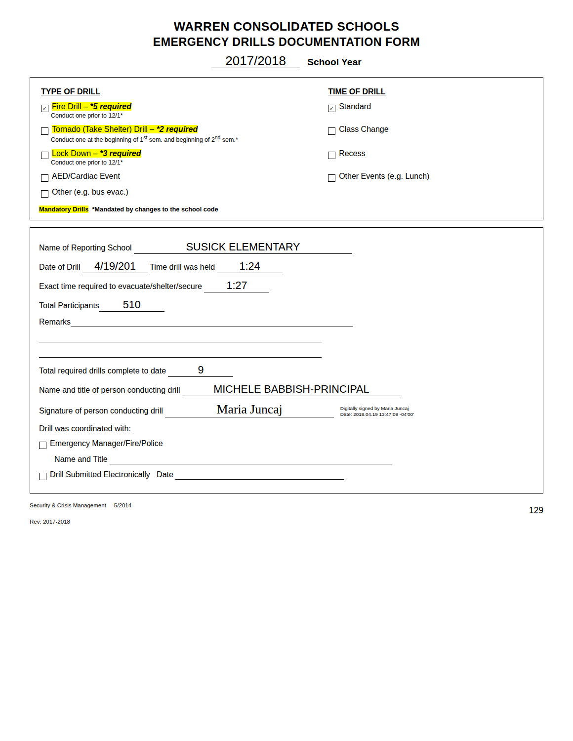WARREN CONSOLIDATED SCHOOLS
EMERGENCY DRILLS DOCUMENTATION FORM
2017/2018 School Year
| TYPE OF DRILL | TIME OF DRILL |
| ✓ Fire Drill – *5 required Conduct one prior to 12/1* | ✓ Standard |
| Tornado (Take Shelter) Drill – *2 required Conduct one at the beginning of 1 st sem. and beginning of 2 nd sem.* | Class Change |
| Lock Down – *3 required Conduct one prior to 12/1* | Recess |
| AED/Cardiac Event | Other Events (e.g. Lunch) |
| Other (e.g. bus evac.) | |
Mandatory Drills *Mandated by changes to the school code
Name of Reporting School SUSICK ELEMENTARY
Date of Drill 4/19/201 Time drill was held 1:24
Exact time required to evacuate/shelter/secure 1:27
Total Participants510
Remarks
Total required drills complete to date 9
Name and title of person conducting drill MICHELE BABBISH-PRINCIPAL
Signature of person conducting drill Maria Juncaj Digitally signed by Maria Juncaj
Date: 2018.04.19 13:47:09 -04'00'
Drill was coordinated with:
Emergency Manager/Fire/Police
Name and Title
Drill Submitted Electronically Date
Security & Crisis Management 5/2014
129
Rev: 2017-2018